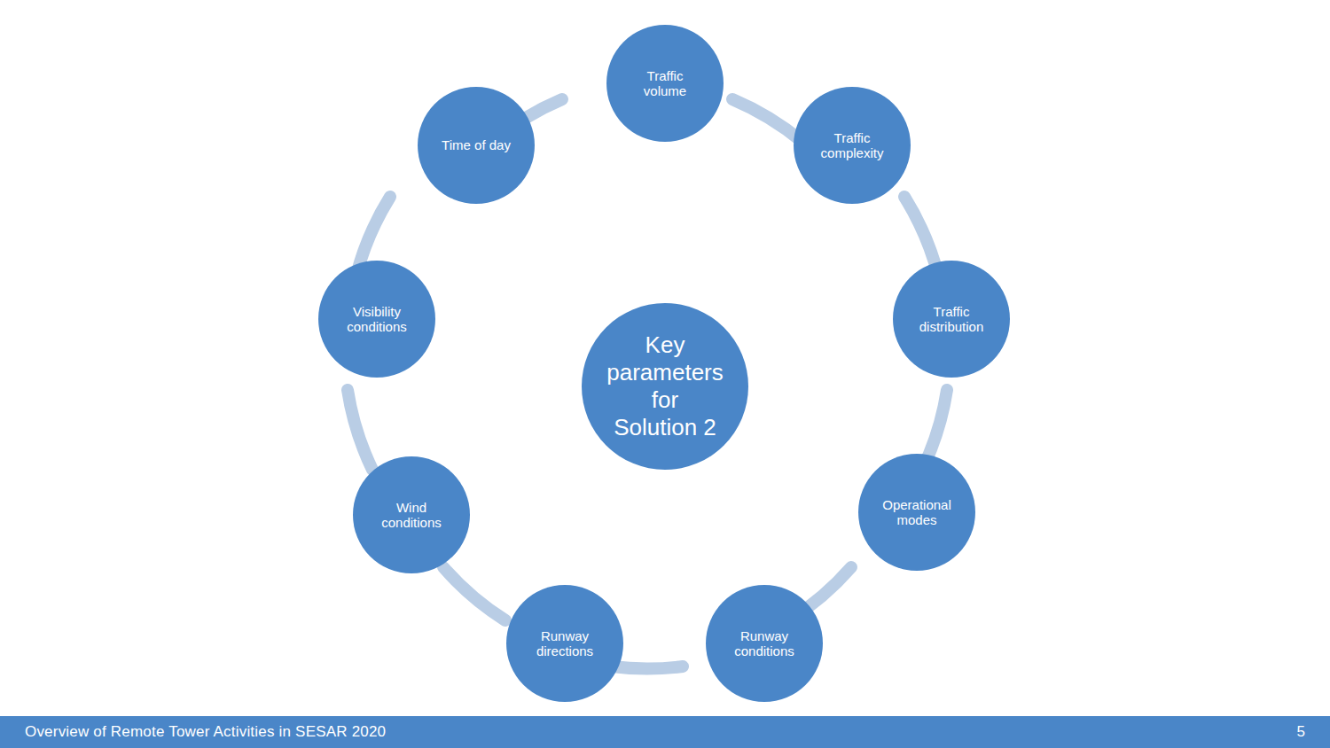Key
parameters
for
Solution 2
Traffic
volume
Traffic
complexity
Traffic
distribution
Operational
modes
Runway
conditions
Runway
directions
Wind
conditions
Visibility
conditions
Time of day
Overview of Remote Tower Activities in SESAR 2020
5